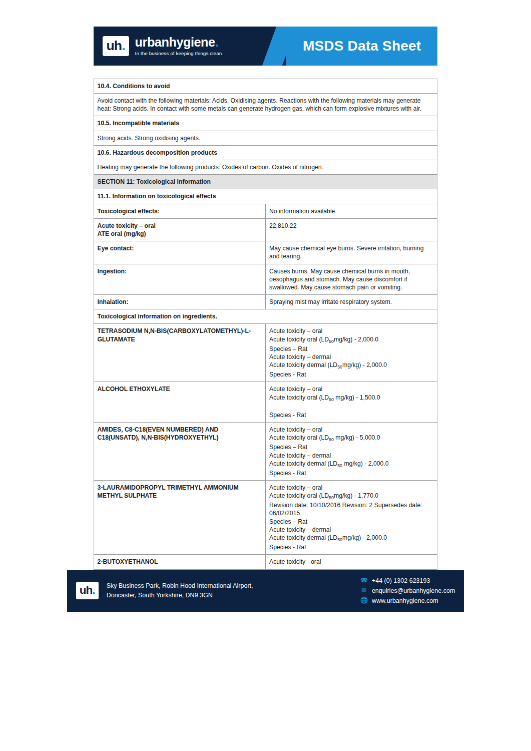uh.
urbanhygiene.
In the business of keeping things clean
MSDS Data Sheet
| 10.4. Conditions to avoid |
| Avoid contact with the following materials: Acids. Oxidising agents. Reactions with the following materials may generate heat: Strong acids. In contact with some metals can generate hydrogen gas, which can form explosive mixtures with air. |
| 10.5. Incompatible materials |
| Strong acids. Strong oxidising agents. |
| 10.6. Hazardous decomposition products |
| Heating may generate the following products: Oxides of carbon. Oxides of nitrogen. |
| SECTION 11: Toxicological information |
| 11.1. Information on toxicological effects |
| Toxicological effects: | No information available. |
| Acute toxicity – oral ATE oral (mg/kg) | 22,810.22 |
| Eye contact: | May cause chemical eye burns. Severe irritation, burning and tearing. |
| Ingestion: | Causes burns. May cause chemical burns in mouth, oesophagus and stomach. May cause discomfort if swallowed. May cause stomach pain or vomiting. |
| Inhalation: | Spraying mist may irritate respiratory system. |
| Toxicological information on ingredients. |
| TETRASODIUM N,N-BIS(CARBOXYLATOMETHYL)-L-GLUTAMATE | Acute toxicity – oral Acute toxicity oral (LD 50 mg/kg) - 2,000.0 Species – Rat Acute toxicity – dermal Acute toxicity dermal (LD 50 mg/kg) - 2,000.0 Species - Rat |
| ALCOHOL ETHOXYLATE | Acute toxicity – oral Acute toxicity oral (LD 50 mg/kg) - 1,500.0 Species - Rat |
| AMIDES, C8-C18(EVEN NUMBERED) AND C18(UNSATD), N,N-BIS(HYDROXYETHYL) | Acute toxicity – oral Acute toxicity oral (LD 50 mg/kg) - 5,000.0 Species – Rat Acute toxicity – dermal Acute toxicity dermal (LD 50 mg/kg) - 2,000.0 Species - Rat |
| 3-LAURAMIDOPROPYL TRIMETHYL AMMONIUM METHYL SULPHATE | Acute toxicity – oral Acute toxicity oral (LD 50 mg/kg) - 1,770.0 Revision date: 10/10/2016 Revision: 2 Supersedes date: 06/02/2015 Species – Rat Acute toxicity – dermal Acute toxicity dermal (LD 50 mg/kg) - 2,000.0 Species - Rat |
| 2-BUTOXYETHANOL | Acute toxicity - oral |
uh.
Sky Business Park, Robin Hood International Airport,
Doncaster, South Yorkshire, DN9 3GN
☎+44 (0) 1302 623193
✉enquiries@urbanhygiene.com
🌐www.urbanhygiene.com